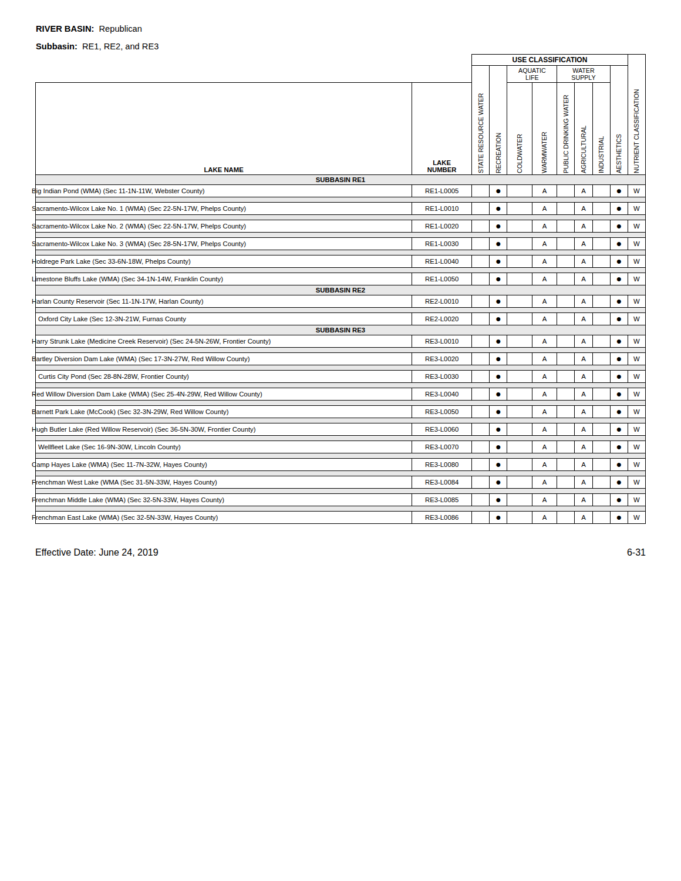| RIVER BASIN: Republican Subbasin: RE1, RE2, and RE3 | |
| | USE CLASSIFICATION | NUTRIENT CLASSIFICATION |
| --- | --- | --- |
| STATE RESOURCE WATER | RECREATION | AQUATIC LIFE | WATER SUPPLY | AESTHETICS |
| COLDWATER | WARMWATER | PUBLIC DRINKING WATER | AGRICULTURAL | INDUSTRIAL |
| LAKE NAME | LAKE NUMBER |
| SUBBASIN RE1 |
| Big Indian Pond (WMA) (Sec 11-1N-11W, Webster County) | RE1-L0005 | | ● | | A | | A | | ● | W |
| Sacramento-Wilcox Lake No. 1 (WMA) (Sec 22-5N-17W, Phelps County) | RE1-L0010 | | ● | | A | | A | | ● | W |
| Sacramento-Wilcox Lake No. 2 (WMA) (Sec 22-5N-17W, Phelps County) | RE1-L0020 | | ● | | A | | A | | ● | W |
| Sacramento-Wilcox Lake No. 3 (WMA) (Sec 28-5N-17W, Phelps County) | RE1-L0030 | | ● | | A | | A | | ● | W |
| Holdrege Park Lake (Sec 33-6N-18W, Phelps County) | RE1-L0040 | | ● | | A | | A | | ● | W |
| Limestone Bluffs Lake (WMA) (Sec 34-1N-14W, Franklin County) | RE1-L0050 | | ● | | A | | A | | ● | W |
| SUBBASIN RE2 |
| Harlan County Reservoir (Sec 11-1N-17W, Harlan County) | RE2-L0010 | | ● | | A | | A | | ● | W |
| Oxford City Lake (Sec 12-3N-21W, Furnas County | RE2-L0020 | | ● | | A | | A | | ● | W |
| SUBBASIN RE3 |
| Harry Strunk Lake (Medicine Creek Reservoir) (Sec 24-5N-26W, Frontier County) | RE3-L0010 | | ● | | A | | A | | ● | W |
| Bartley Diversion Dam Lake (WMA) (Sec 17-3N-27W, Red Willow County) | RE3-L0020 | | ● | | A | | A | | ● | W |
| Curtis City Pond (Sec 28-8N-28W, Frontier County) | RE3-L0030 | | ● | | A | | A | | ● | W |
| Red Willow Diversion Dam Lake (WMA) (Sec 25-4N-29W, Red Willow County) | RE3-L0040 | | ● | | A | | A | | ● | W |
| Barnett Park Lake (McCook) (Sec 32-3N-29W, Red Willow County) | RE3-L0050 | | ● | | A | | A | | ● | W |
| Hugh Butler Lake (Red Willow Reservoir) (Sec 36-5N-30W, Frontier County) | RE3-L0060 | | ● | | A | | A | | ● | W |
| Wellfleet Lake (Sec 16-9N-30W, Lincoln County) | RE3-L0070 | | ● | | A | | A | | ● | W |
| Camp Hayes Lake (WMA) (Sec 11-7N-32W, Hayes County) | RE3-L0080 | | ● | | A | | A | | ● | W |
| Frenchman West Lake (WMA (Sec 31-5N-33W, Hayes County) | RE3-L0084 | | ● | | A | | A | | ● | W |
| Frenchman Middle Lake (WMA) (Sec 32-5N-33W, Hayes County) | RE3-L0085 | | ● | | A | | A | | ● | W |
| Frenchman East Lake (WMA) (Sec 32-5N-33W, Hayes County) | RE3-L0086 | | ● | | A | | A | | ● | W |
Effective Date: June 24, 2019 6-31